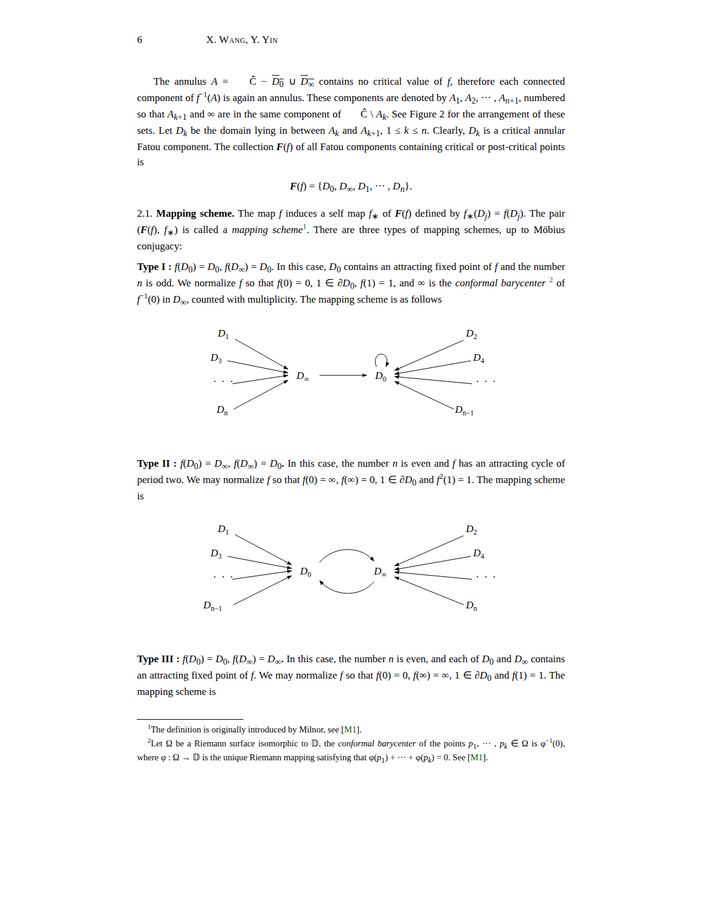6 X. Wang, Y. Yin
The annulus A = Ĉ − D0 ∪ D∞ contains no critical value of f, therefore each connected component of f−1(A) is again an annulus. These components are denoted by A1, A2, ··· , An+1, numbered so that Ak+1 and ∞ are in the same component of Ĉ \ Ak. See Figure 2 for the arrangement of these sets. Let Dk be the domain lying in between Ak and Ak+1, 1 ≤ k ≤ n. Clearly, Dk is a critical annular Fatou component. The collection F(f) of all Fatou components containing critical or post-critical points is
F(f) = {D0, D∞, D1, ··· , Dn}.
2.1. Mapping scheme. The map f induces a self map f∗ of F(f) defined by f∗(Dj) = f(Dj). The pair (F(f), f∗) is called a mapping scheme1. There are three types of mapping schemes, up to Möbius conjugacy:
Type I : f(D0) = D0, f(D∞) = D0. In this case, D0 contains an attracting fixed point of f and the number n is odd. We normalize f so that f(0) = 0, 1 ∈ ∂D0, f(1) = 1, and ∞ is the conformal barycenter 2 of f−1(0) in D∞, counted with multiplicity. The mapping scheme is as follows
D1 D3 · · · Dn D∞ D0 D2 D4 · · · Dn−1
Type II : f(D0) = D∞, f(D∞) = D0. In this case, the number n is even and f has an attracting cycle of period two. We may normalize f so that f(0) = ∞, f(∞) = 0, 1 ∈ ∂D0 and f2(1) = 1. The mapping scheme is
D1 D3 · · · Dn−1 D0 D∞ D2 D4 · · · Dn
Type III : f(D0) = D0, f(D∞) = D∞. In this case, the number n is even, and each of D0 and D∞ contains an attracting fixed point of f. We may normalize f so that f(0) = 0, f(∞) = ∞, 1 ∈ ∂D0 and f(1) = 1. The mapping scheme is
1The definition is originally introduced by Milnor, see [M1].
2Let Ω be a Riemann surface isomorphic to 𝔻, the conformal barycenter of the points p1, ··· , pk ∈ Ω is φ−1(0), where φ : Ω → 𝔻 is the unique Riemann mapping satisfying that φ(p1) + ··· + φ(pk) = 0. See [M1].